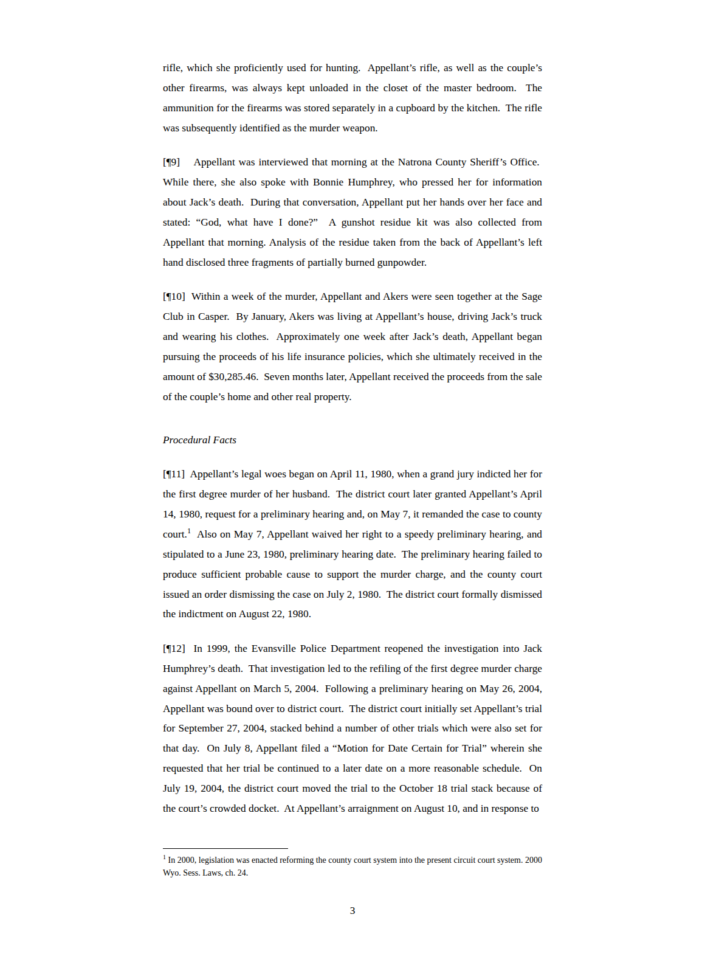rifle, which she proficiently used for hunting. Appellant’s rifle, as well as the couple’s other firearms, was always kept unloaded in the closet of the master bedroom. The ammunition for the firearms was stored separately in a cupboard by the kitchen. The rifle was subsequently identified as the murder weapon.
[¶9] Appellant was interviewed that morning at the Natrona County Sheriff’s Office. While there, she also spoke with Bonnie Humphrey, who pressed her for information about Jack’s death. During that conversation, Appellant put her hands over her face and stated: “God, what have I done?” A gunshot residue kit was also collected from Appellant that morning. Analysis of the residue taken from the back of Appellant’s left hand disclosed three fragments of partially burned gunpowder.
[¶10] Within a week of the murder, Appellant and Akers were seen together at the Sage Club in Casper. By January, Akers was living at Appellant’s house, driving Jack’s truck and wearing his clothes. Approximately one week after Jack’s death, Appellant began pursuing the proceeds of his life insurance policies, which she ultimately received in the amount of $30,285.46. Seven months later, Appellant received the proceeds from the sale of the couple’s home and other real property.
Procedural Facts
[¶11] Appellant’s legal woes began on April 11, 1980, when a grand jury indicted her for the first degree murder of her husband. The district court later granted Appellant’s April 14, 1980, request for a preliminary hearing and, on May 7, it remanded the case to county court.1 Also on May 7, Appellant waived her right to a speedy preliminary hearing, and stipulated to a June 23, 1980, preliminary hearing date. The preliminary hearing failed to produce sufficient probable cause to support the murder charge, and the county court issued an order dismissing the case on July 2, 1980. The district court formally dismissed the indictment on August 22, 1980.
[¶12] In 1999, the Evansville Police Department reopened the investigation into Jack Humphrey’s death. That investigation led to the refiling of the first degree murder charge against Appellant on March 5, 2004. Following a preliminary hearing on May 26, 2004, Appellant was bound over to district court. The district court initially set Appellant’s trial for September 27, 2004, stacked behind a number of other trials which were also set for that day. On July 8, Appellant filed a “Motion for Date Certain for Trial” wherein she requested that her trial be continued to a later date on a more reasonable schedule. On July 19, 2004, the district court moved the trial to the October 18 trial stack because of the court’s crowded docket. At Appellant’s arraignment on August 10, and in response to
1 In 2000, legislation was enacted reforming the county court system into the present circuit court system. 2000 Wyo. Sess. Laws, ch. 24.
3